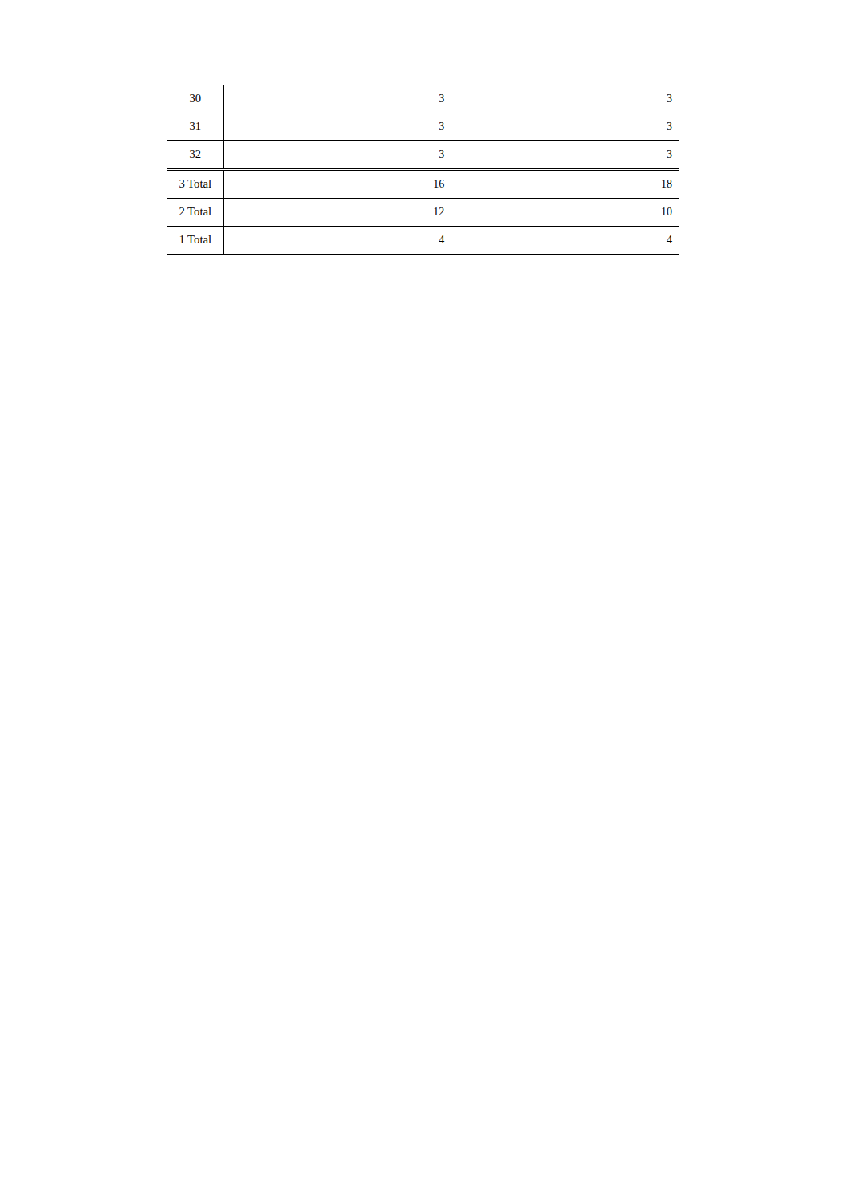| 30 | 3 | 3 |
| 31 | 3 | 3 |
| 32 | 3 | 3 |
| 3 Total | 16 | 18 |
| 2 Total | 12 | 10 |
| 1 Total | 4 | 4 |